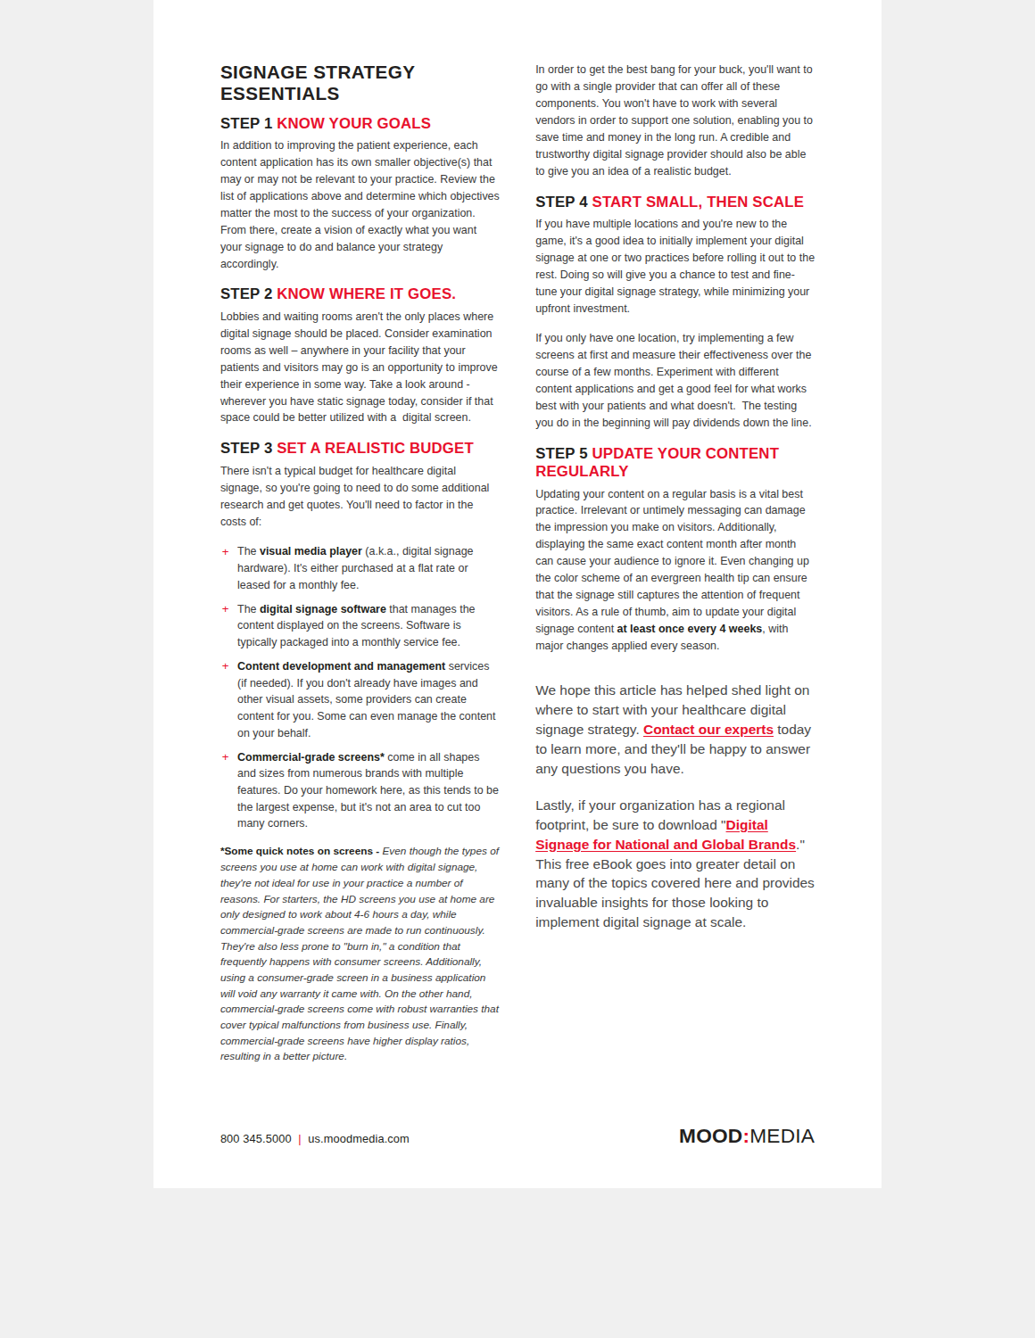Signage Strategy Essentials
Step 1 Know Your Goals
In addition to improving the patient experience, each content application has its own smaller objective(s) that may or may not be relevant to your practice. Review the list of applications above and determine which objectives matter the most to the success of your organization. From there, create a vision of exactly what you want your signage to do and balance your strategy accordingly.
Step 2 Know Where It Goes.
Lobbies and waiting rooms aren't the only places where digital signage should be placed. Consider examination rooms as well – anywhere in your facility that your patients and visitors may go is an opportunity to improve their experience in some way. Take a look around - wherever you have static signage today, consider if that space could be better utilized with a digital screen.
Step 3 Set a Realistic Budget
There isn't a typical budget for healthcare digital signage, so you're going to need to do some additional research and get quotes. You'll need to factor in the costs of:
The visual media player (a.k.a., digital signage hardware). It's either purchased at a flat rate or leased for a monthly fee.
The digital signage software that manages the content displayed on the screens. Software is typically packaged into a monthly service fee.
Content development and management services (if needed). If you don't already have images and other visual assets, some providers can create content for you. Some can even manage the content on your behalf.
Commercial-grade screens* come in all shapes and sizes from numerous brands with multiple features. Do your homework here, as this tends to be the largest expense, but it's not an area to cut too many corners.
*Some quick notes on screens - Even though the types of screens you use at home can work with digital signage, they're not ideal for use in your practice a number of reasons. For starters, the HD screens you use at home are only designed to work about 4-6 hours a day, while commercial-grade screens are made to run continuously. They're also less prone to "burn in," a condition that frequently happens with consumer screens. Additionally, using a consumer-grade screen in a business application will void any warranty it came with. On the other hand, commercial-grade screens come with robust warranties that cover typical malfunctions from business use. Finally, commercial-grade screens have higher display ratios, resulting in a better picture.
In order to get the best bang for your buck, you'll want to go with a single provider that can offer all of these components. You won't have to work with several vendors in order to support one solution, enabling you to save time and money in the long run. A credible and trustworthy digital signage provider should also be able to give you an idea of a realistic budget.
Step 4 Start Small, Then Scale
If you have multiple locations and you're new to the game, it's a good idea to initially implement your digital signage at one or two practices before rolling it out to the rest. Doing so will give you a chance to test and fine-tune your digital signage strategy, while minimizing your upfront investment.
If you only have one location, try implementing a few screens at first and measure their effectiveness over the course of a few months. Experiment with different content applications and get a good feel for what works best with your patients and what doesn't. The testing you do in the beginning will pay dividends down the line.
Step 5 Update Your Content Regularly
Updating your content on a regular basis is a vital best practice. Irrelevant or untimely messaging can damage the impression you make on visitors. Additionally, displaying the same exact content month after month can cause your audience to ignore it. Even changing up the color scheme of an evergreen health tip can ensure that the signage still captures the attention of frequent visitors. As a rule of thumb, aim to update your digital signage content at least once every 4 weeks, with major changes applied every season.
We hope this article has helped shed light on where to start with your healthcare digital signage strategy. Contact our experts today to learn more, and they'll be happy to answer any questions you have.
Lastly, if your organization has a regional footprint, be sure to download "Digital Signage for National and Global Brands." This free eBook goes into greater detail on many of the topics covered here and provides invaluable insights for those looking to implement digital signage at scale.
800 345.5000 | us.moodmedia.com
MOOD: MEDIA